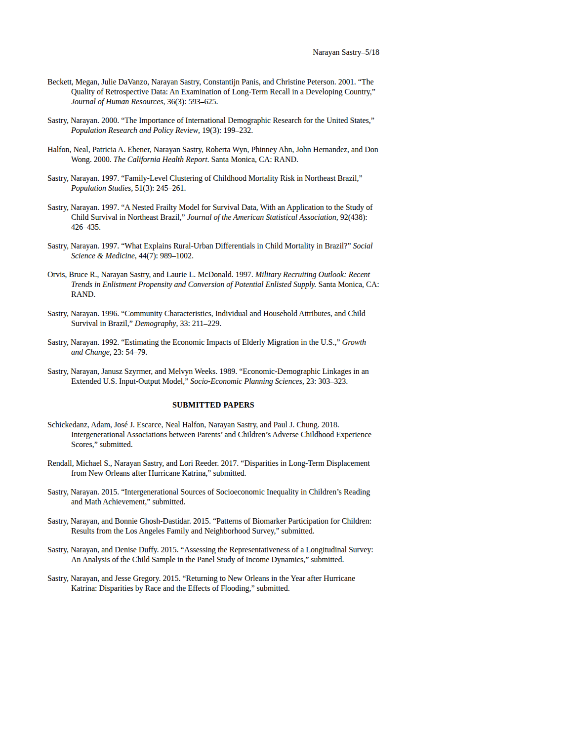Narayan Sastry–5/18
Beckett, Megan, Julie DaVanzo, Narayan Sastry, Constantijn Panis, and Christine Peterson. 2001. “The Quality of Retrospective Data: An Examination of Long-Term Recall in a Developing Country,” Journal of Human Resources, 36(3): 593–625.
Sastry, Narayan. 2000. “The Importance of International Demographic Research for the United States,” Population Research and Policy Review, 19(3): 199–232.
Halfon, Neal, Patricia A. Ebener, Narayan Sastry, Roberta Wyn, Phinney Ahn, John Hernandez, and Don Wong. 2000. The California Health Report. Santa Monica, CA: RAND.
Sastry, Narayan. 1997. “Family-Level Clustering of Childhood Mortality Risk in Northeast Brazil,” Population Studies, 51(3): 245–261.
Sastry, Narayan. 1997. “A Nested Frailty Model for Survival Data, With an Application to the Study of Child Survival in Northeast Brazil,” Journal of the American Statistical Association, 92(438): 426–435.
Sastry, Narayan. 1997. “What Explains Rural-Urban Differentials in Child Mortality in Brazil?” Social Science & Medicine, 44(7): 989–1002.
Orvis, Bruce R., Narayan Sastry, and Laurie L. McDonald. 1997. Military Recruiting Outlook: Recent Trends in Enlistment Propensity and Conversion of Potential Enlisted Supply. Santa Monica, CA: RAND.
Sastry, Narayan. 1996. “Community Characteristics, Individual and Household Attributes, and Child Survival in Brazil,” Demography, 33: 211–229.
Sastry, Narayan. 1992. “Estimating the Economic Impacts of Elderly Migration in the U.S.,” Growth and Change, 23: 54–79.
Sastry, Narayan, Janusz Szyrmer, and Melvyn Weeks. 1989. “Economic-Demographic Linkages in an Extended U.S. Input-Output Model,” Socio-Economic Planning Sciences, 23: 303–323.
SUBMITTED PAPERS
Schickedanz, Adam, José J. Escarce, Neal Halfon, Narayan Sastry, and Paul J. Chung. 2018. Intergenerational Associations between Parents’ and Children’s Adverse Childhood Experience Scores,” submitted.
Rendall, Michael S., Narayan Sastry, and Lori Reeder. 2017. “Disparities in Long-Term Displacement from New Orleans after Hurricane Katrina,” submitted.
Sastry, Narayan. 2015. “Intergenerational Sources of Socioeconomic Inequality in Children’s Reading and Math Achievement,” submitted.
Sastry, Narayan, and Bonnie Ghosh-Dastidar. 2015. “Patterns of Biomarker Participation for Children: Results from the Los Angeles Family and Neighborhood Survey,” submitted.
Sastry, Narayan, and Denise Duffy. 2015. “Assessing the Representativeness of a Longitudinal Survey: An Analysis of the Child Sample in the Panel Study of Income Dynamics,” submitted.
Sastry, Narayan, and Jesse Gregory. 2015. “Returning to New Orleans in the Year after Hurricane Katrina: Disparities by Race and the Effects of Flooding,” submitted.